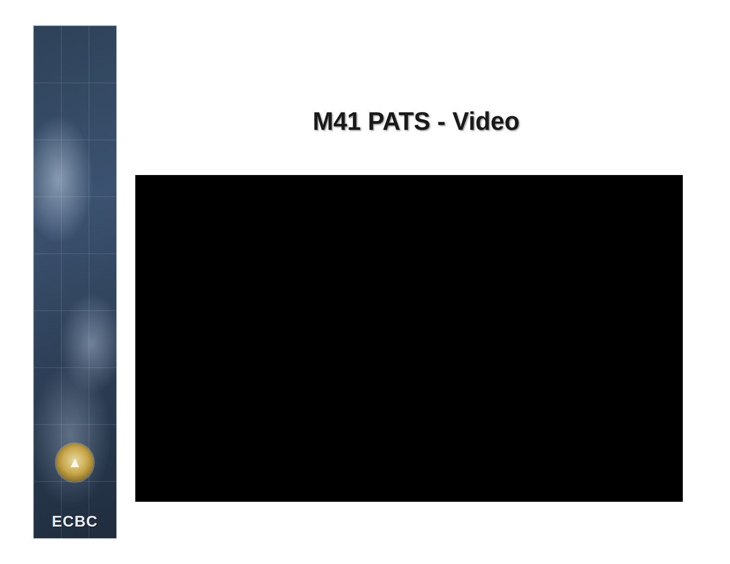ECBC
M41 PATS - Video